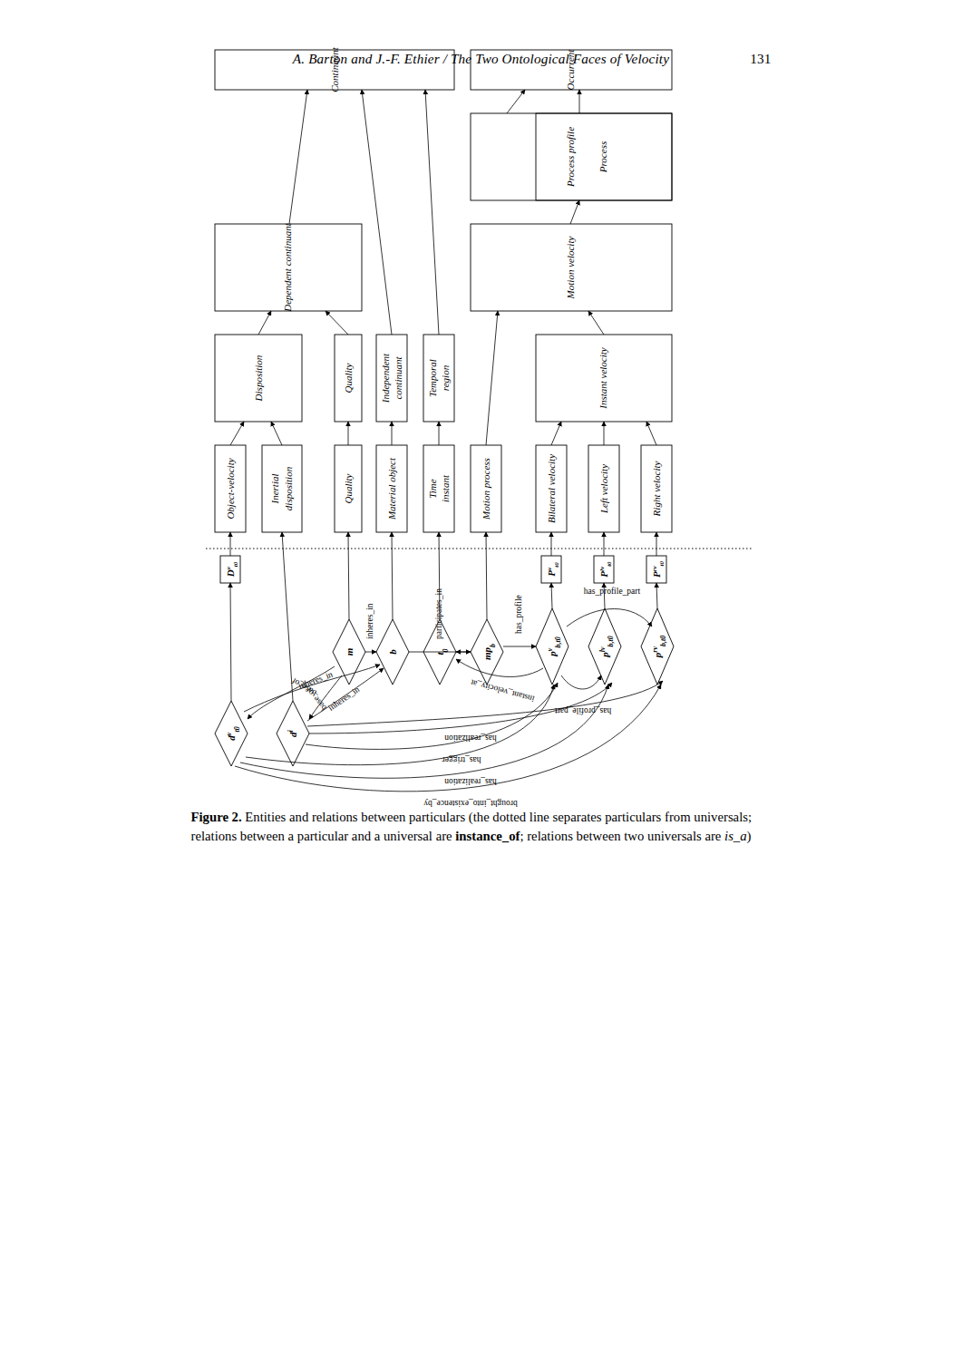A. Barton and J.-F. Ethier / The Two Ontological Faces of Velocity 131
Object-velocity Inertial disposition Quality Material object Time instant Motion process Bilateral velocity Left velocity Right velocity Disposition Quality Independent continuant Temporal region Instant velocity Dependent continuant Motion velocity Process profile Process Continuant Occurrent dvt0 di m b t0 mpb pvb,t0 plvb,t0 prvb,t0 Dvt0 Pvt0 Plvt0 Prvt0 base_of base_of inheres_in inheres_in inheres_in participates_in has_profile instant_velocity_at has_profile_part has_profile_part brought_into_existence_by has_realization has_trigger has_realization
Figure 2. Entities and relations between particulars (the dotted line separates particulars from universals; relations between a particular and a universal are instance_of; relations between two universals are is_a)